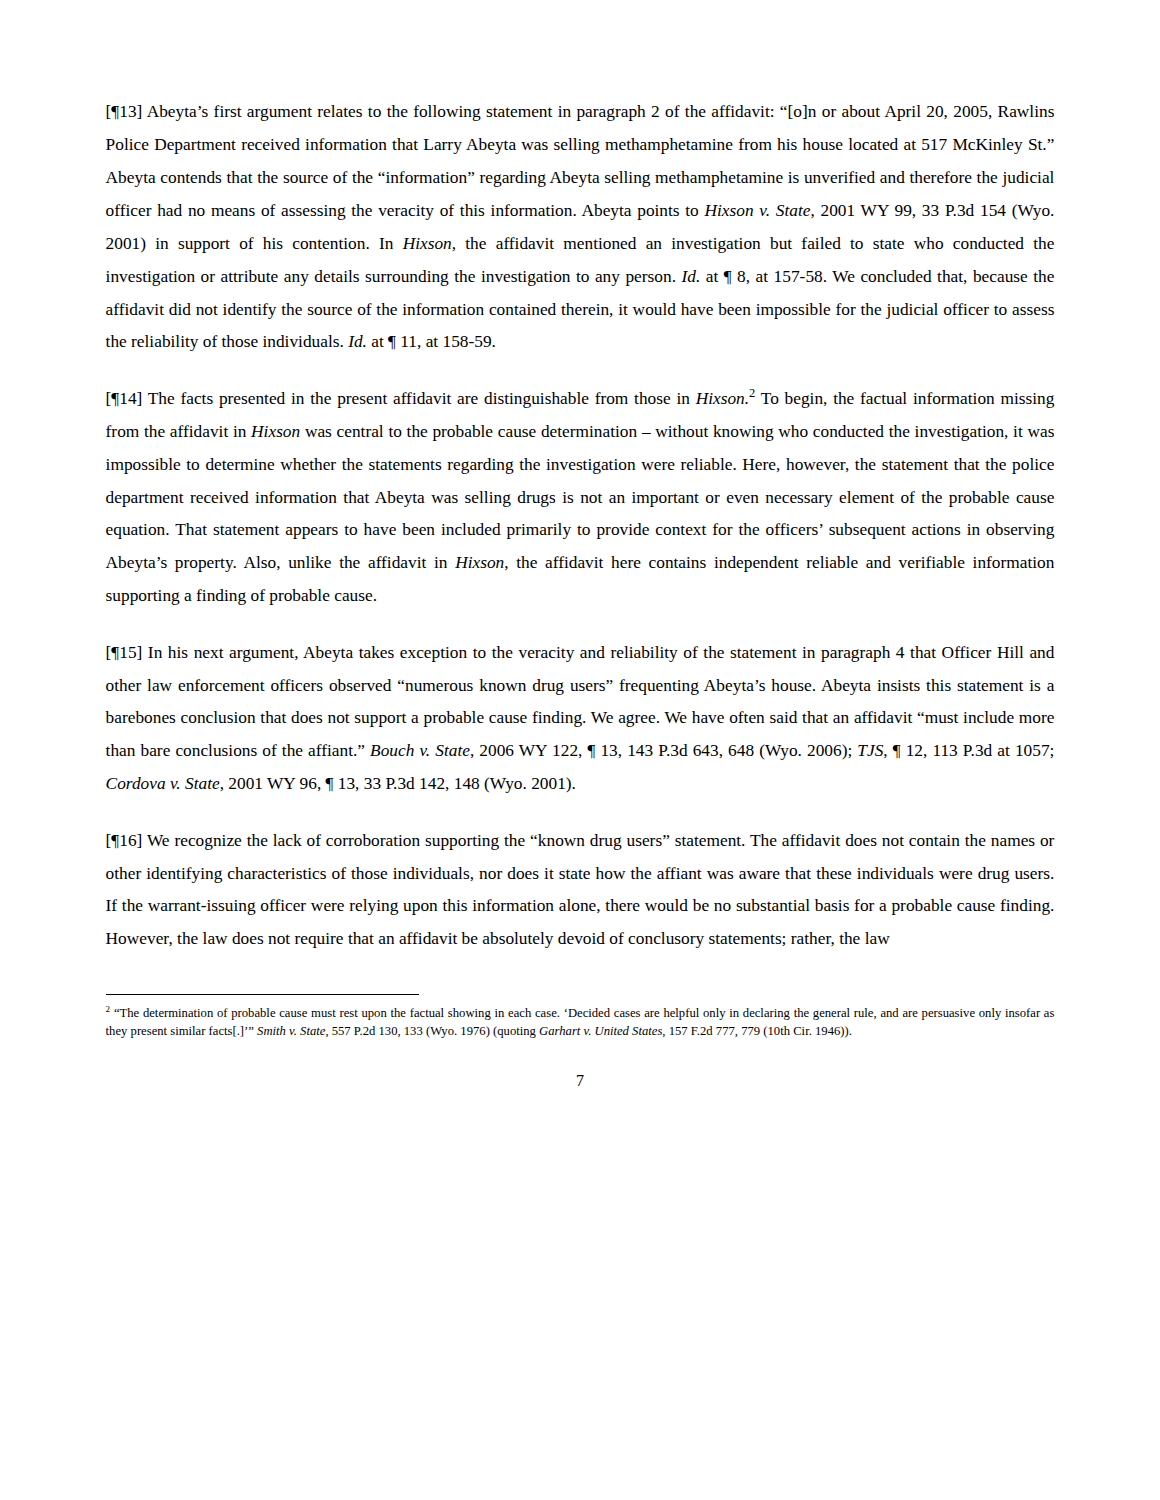[¶13] Abeyta’s first argument relates to the following statement in paragraph 2 of the affidavit: “[o]n or about April 20, 2005, Rawlins Police Department received information that Larry Abeyta was selling methamphetamine from his house located at 517 McKinley St.” Abeyta contends that the source of the “information” regarding Abeyta selling methamphetamine is unverified and therefore the judicial officer had no means of assessing the veracity of this information. Abeyta points to Hixson v. State, 2001 WY 99, 33 P.3d 154 (Wyo. 2001) in support of his contention. In Hixson, the affidavit mentioned an investigation but failed to state who conducted the investigation or attribute any details surrounding the investigation to any person. Id. at ¶ 8, at 157-58. We concluded that, because the affidavit did not identify the source of the information contained therein, it would have been impossible for the judicial officer to assess the reliability of those individuals. Id. at ¶ 11, at 158-59.
[¶14] The facts presented in the present affidavit are distinguishable from those in Hixson.2 To begin, the factual information missing from the affidavit in Hixson was central to the probable cause determination – without knowing who conducted the investigation, it was impossible to determine whether the statements regarding the investigation were reliable. Here, however, the statement that the police department received information that Abeyta was selling drugs is not an important or even necessary element of the probable cause equation. That statement appears to have been included primarily to provide context for the officers’ subsequent actions in observing Abeyta’s property. Also, unlike the affidavit in Hixson, the affidavit here contains independent reliable and verifiable information supporting a finding of probable cause.
[¶15] In his next argument, Abeyta takes exception to the veracity and reliability of the statement in paragraph 4 that Officer Hill and other law enforcement officers observed “numerous known drug users” frequenting Abeyta’s house. Abeyta insists this statement is a barebones conclusion that does not support a probable cause finding. We agree. We have often said that an affidavit “must include more than bare conclusions of the affiant.” Bouch v. State, 2006 WY 122, ¶ 13, 143 P.3d 643, 648 (Wyo. 2006); TJS, ¶ 12, 113 P.3d at 1057; Cordova v. State, 2001 WY 96, ¶ 13, 33 P.3d 142, 148 (Wyo. 2001).
[¶16] We recognize the lack of corroboration supporting the “known drug users” statement. The affidavit does not contain the names or other identifying characteristics of those individuals, nor does it state how the affiant was aware that these individuals were drug users. If the warrant-issuing officer were relying upon this information alone, there would be no substantial basis for a probable cause finding. However, the law does not require that an affidavit be absolutely devoid of conclusory statements; rather, the law
2 “The determination of probable cause must rest upon the factual showing in each case. ‘Decided cases are helpful only in declaring the general rule, and are persuasive only insofar as they present similar facts[.]’” Smith v. State, 557 P.2d 130, 133 (Wyo. 1976) (quoting Garhart v. United States, 157 F.2d 777, 779 (10th Cir. 1946)).
7